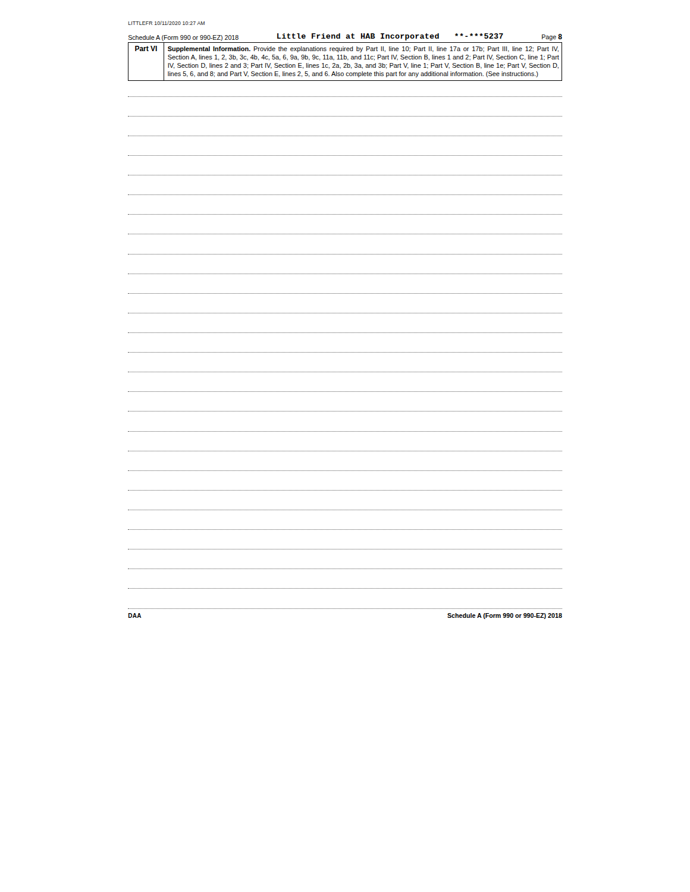LITTLEFR 10/11/2020 10:27 AM
Schedule A (Form 990 or 990-EZ) 2018
Little Friend at HAB Incorporated **-***5237
Page 8
Part VI
Supplemental Information. Provide the explanations required by Part II, line 10; Part II, line 17a or 17b; Part III, line 12; Part IV, Section A, lines 1, 2, 3b, 3c, 4b, 4c, 5a, 6, 9a, 9b, 9c, 11a, 11b, and 11c; Part IV, Section B, lines 1 and 2; Part IV, Section C, line 1; Part IV, Section D, lines 2 and 3; Part IV, Section E, lines 1c, 2a, 2b, 3a, and 3b; Part V, line 1; Part V, Section B, line 1e; Part V, Section D, lines 5, 6, and 8; and Part V, Section E, lines 2, 5, and 6. Also complete this part for any additional information. (See instructions.)
DAA
Schedule A (Form 990 or 990-EZ) 2018